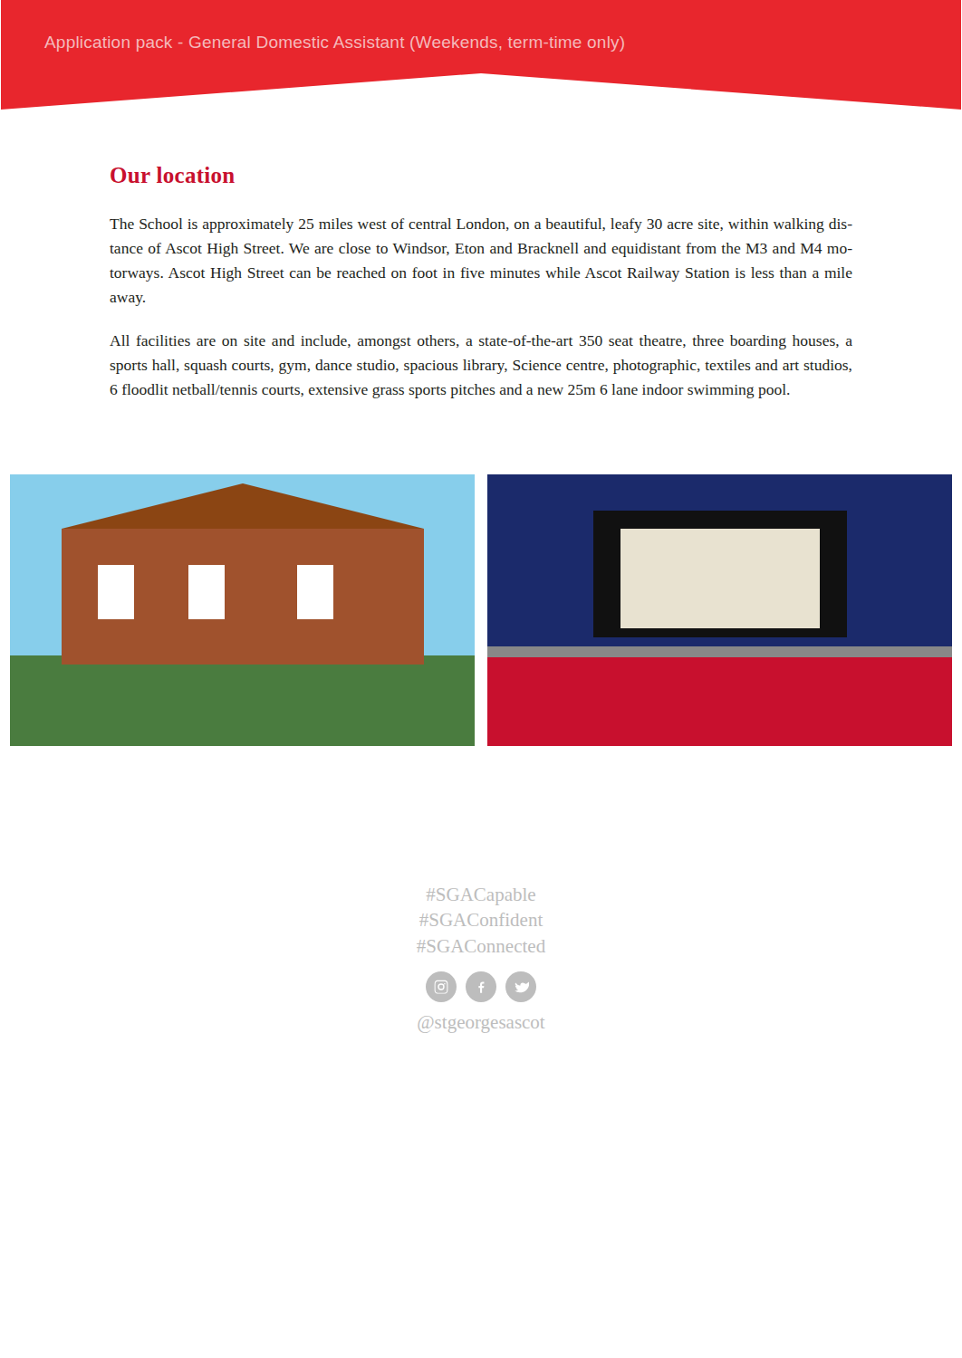Application pack - General Domestic Assistant (Weekends, term-time only)
Our location
The School is approximately 25 miles west of central London, on a beautiful, leafy 30 acre site, within walking distance of Ascot High Street. We are close to Windsor, Eton and Bracknell and equidistant from the M3 and M4 motorways. Ascot High Street can be reached on foot in five minutes while Ascot Railway Station is less than a mile away.
All facilities are on site and include, amongst others, a state-of-the-art 350 seat theatre, three boarding houses, a sports hall, squash courts, gym, dance studio, spacious library, Science centre, photographic, textiles and art studios, 6 floodlit netball/tennis courts, extensive grass sports pitches and a new 25m 6 lane indoor swimming pool.
#SGACapable
#SGAConfident
#SGAConnected
@stgeorgesascot